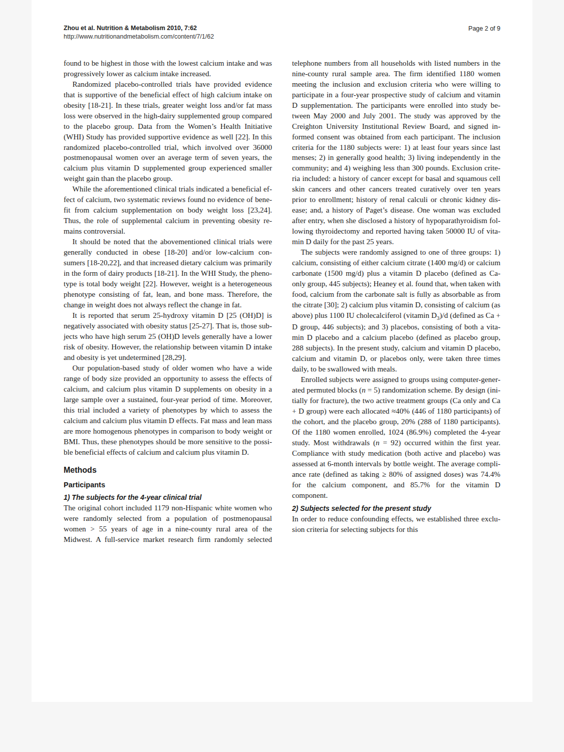Zhou et al. Nutrition & Metabolism 2010, 7:62
http://www.nutritionandmetabolism.com/content/7/1/62
Page 2 of 9
found to be highest in those with the lowest calcium intake and was progressively lower as calcium intake increased.
Randomized placebo-controlled trials have provided evidence that is supportive of the beneficial effect of high calcium intake on obesity [18-21]. In these trials, greater weight loss and/or fat mass loss were observed in the high-dairy supplemented group compared to the placebo group. Data from the Women’s Health Initiative (WHI) Study has provided supportive evidence as well [22]. In this randomized placebo-controlled trial, which involved over 36000 postmenopausal women over an average term of seven years, the calcium plus vitamin D supplemented group experienced smaller weight gain than the placebo group.
While the aforementioned clinical trials indicated a beneficial effect of calcium, two systematic reviews found no evidence of benefit from calcium supplementation on body weight loss [23,24]. Thus, the role of supplemental calcium in preventing obesity remains controversial.
It should be noted that the abovementioned clinical trials were generally conducted in obese [18-20] and/or low-calcium consumers [18-20,22], and that increased dietary calcium was primarily in the form of dairy products [18-21]. In the WHI Study, the phenotype is total body weight [22]. However, weight is a heterogeneous phenotype consisting of fat, lean, and bone mass. Therefore, the change in weight does not always reflect the change in fat.
It is reported that serum 25-hydroxy vitamin D [25 (OH)D] is negatively associated with obesity status [25-27]. That is, those subjects who have high serum 25 (OH)D levels generally have a lower risk of obesity. However, the relationship between vitamin D intake and obesity is yet undetermined [28,29].
Our population-based study of older women who have a wide range of body size provided an opportunity to assess the effects of calcium, and calcium plus vitamin D supplements on obesity in a large sample over a sustained, four-year period of time. Moreover, this trial included a variety of phenotypes by which to assess the calcium and calcium plus vitamin D effects. Fat mass and lean mass are more homogenous phenotypes in comparison to body weight or BMI. Thus, these phenotypes should be more sensitive to the possible beneficial effects of calcium and calcium plus vitamin D.
Methods
Participants
1) The subjects for the 4-year clinical trial
The original cohort included 1179 non-Hispanic white women who were randomly selected from a population of postmenopausal women > 55 years of age in a nine-county rural area of the Midwest. A full-service market research firm randomly selected telephone numbers from all households with listed numbers in the nine-county rural sample area. The firm identified 1180 women meeting the inclusion and exclusion criteria who were willing to participate in a four-year prospective study of calcium and vitamin D supplementation. The participants were enrolled into study between May 2000 and July 2001. The study was approved by the Creighton University Institutional Review Board, and signed informed consent was obtained from each participant. The inclusion criteria for the 1180 subjects were: 1) at least four years since last menses; 2) in generally good health; 3) living independently in the community; and 4) weighing less than 300 pounds. Exclusion criteria included: a history of cancer except for basal and squamous cell skin cancers and other cancers treated curatively over ten years prior to enrollment; history of renal calculi or chronic kidney disease; and, a history of Paget’s disease. One woman was excluded after entry, when she disclosed a history of hypoparathyroidism following thyroidectomy and reported having taken 50000 IU of vitamin D daily for the past 25 years.
The subjects were randomly assigned to one of three groups: 1) calcium, consisting of either calcium citrate (1400 mg/d) or calcium carbonate (1500 mg/d) plus a vitamin D placebo (defined as Ca-only group, 445 subjects); Heaney et al. found that, when taken with food, calcium from the carbonate salt is fully as absorbable as from the citrate [30]; 2) calcium plus vitamin D, consisting of calcium (as above) plus 1100 IU cholecalciferol (vitamin D3)/d (defined as Ca + D group, 446 subjects); and 3) placebos, consisting of both a vitamin D placebo and a calcium placebo (defined as placebo group, 288 subjects). In the present study, calcium and vitamin D placebo, calcium and vitamin D, or placebos only, were taken three times daily, to be swallowed with meals.
Enrolled subjects were assigned to groups using computer-generated permuted blocks (n = 5) randomization scheme. By design (initially for fracture), the two active treatment groups (Ca only and Ca + D group) were each allocated ≈40% (446 of 1180 participants) of the cohort, and the placebo group, 20% (288 of 1180 participants). Of the 1180 women enrolled, 1024 (86.9%) completed the 4-year study. Most withdrawals (n = 92) occurred within the first year. Compliance with study medication (both active and placebo) was assessed at 6-month intervals by bottle weight. The average compliance rate (defined as taking ≥ 80% of assigned doses) was 74.4% for the calcium component, and 85.7% for the vitamin D component.
2) Subjects selected for the present study
In order to reduce confounding effects, we established three exclusion criteria for selecting subjects for this